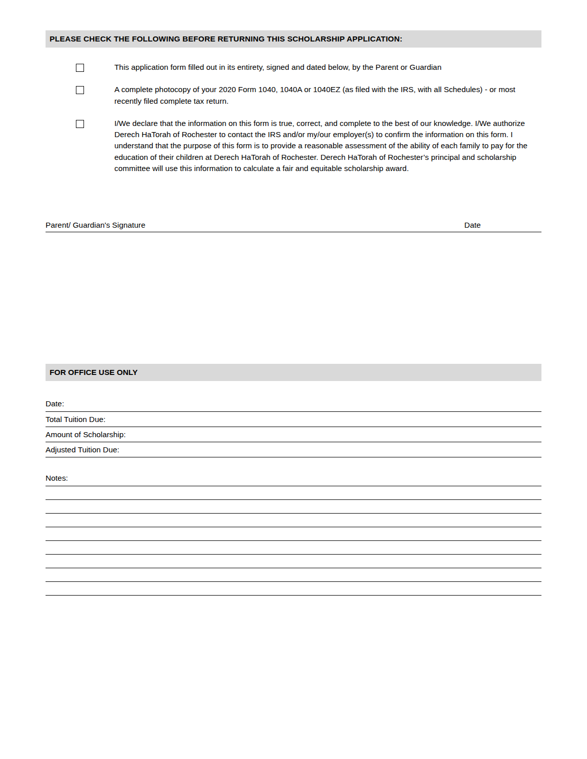PLEASE CHECK THE FOLLOWING BEFORE RETURNING THIS SCHOLARSHIP APPLICATION:
This application form filled out in its entirety, signed and dated below, by the Parent or Guardian
A complete photocopy of your 2020 Form 1040, 1040A or 1040EZ (as filed with the IRS, with all Schedules) - or most recently filed complete tax return.
I/We declare that the information on this form is true, correct, and complete to the best of our knowledge. I/We authorize Derech HaTorah of Rochester to contact the IRS and/or my/our employer(s) to confirm the information on this form. I understand that the purpose of this form is to provide a reasonable assessment of the ability of each family to pay for the education of their children at Derech HaTorah of Rochester. Derech HaTorah of Rochester’s principal and scholarship committee will use this information to calculate a fair and equitable scholarship award.
Parent/ Guardian's Signature
Date
FOR OFFICE USE ONLY
Date:
Total Tuition Due:
Amount of Scholarship:
Adjusted Tuition Due:
Notes: